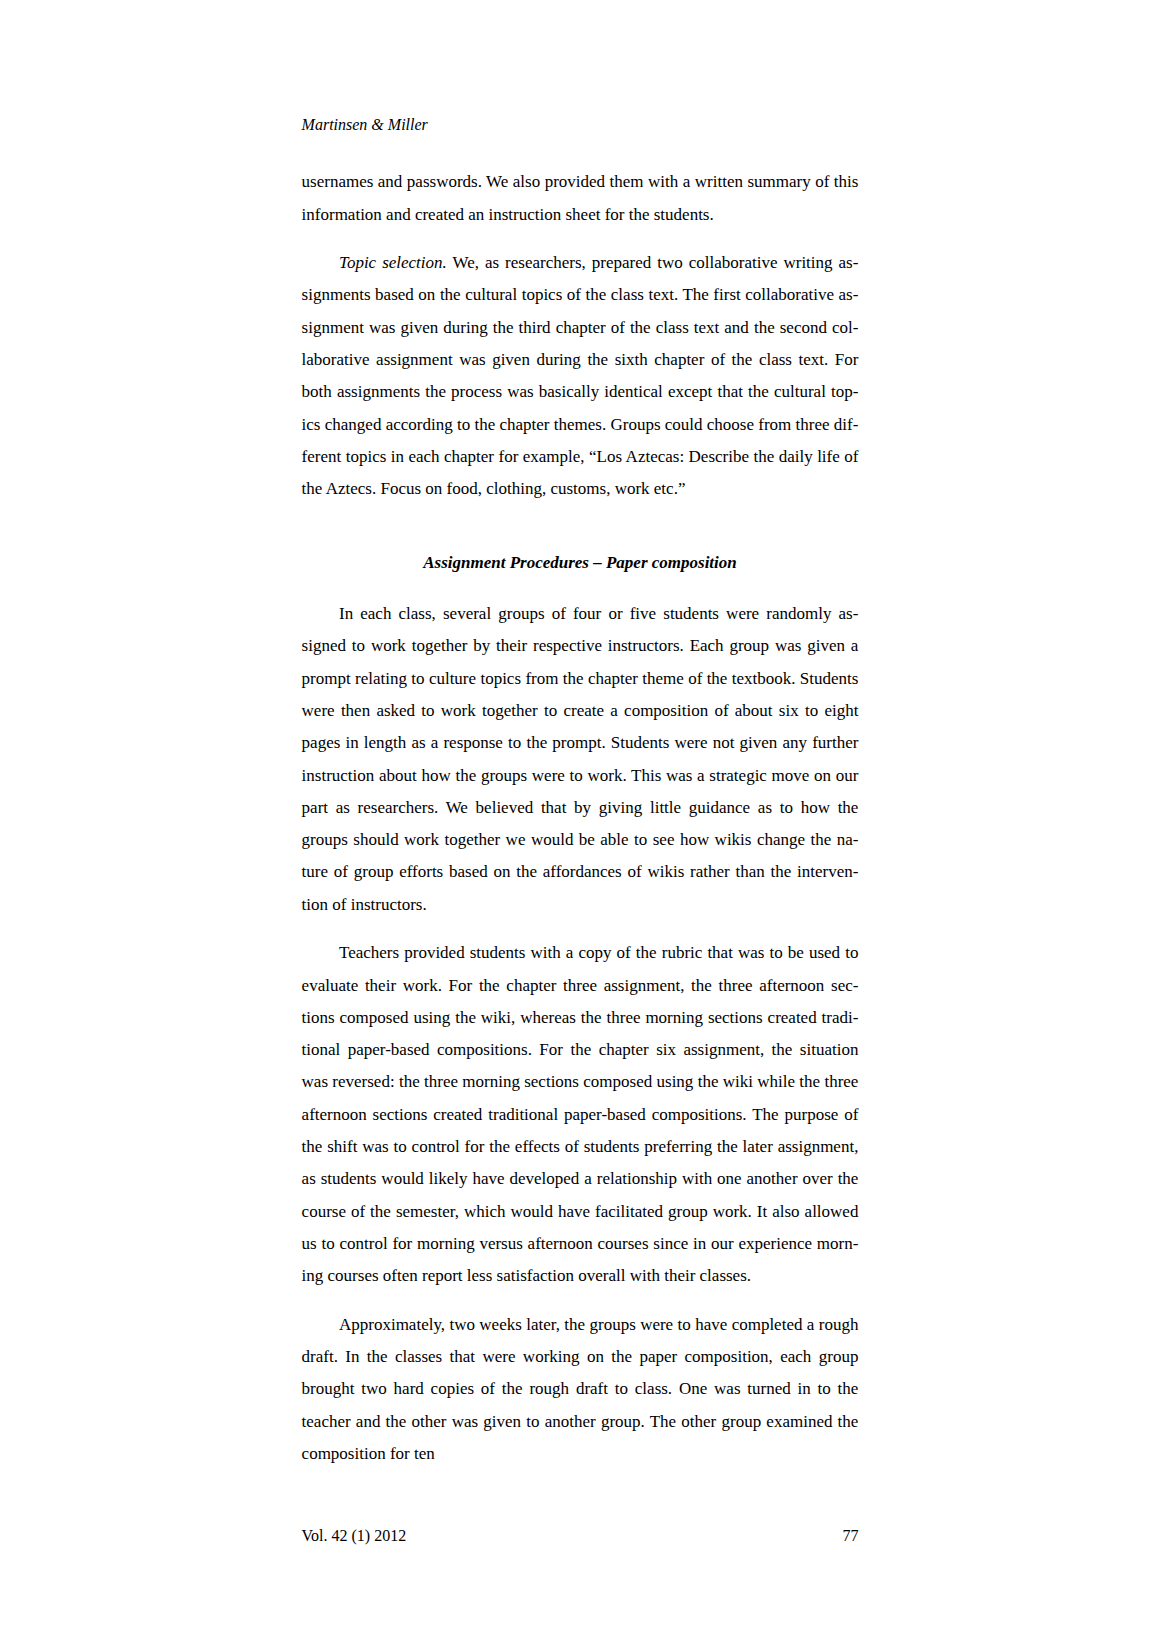Martinsen & Miller
usernames and passwords. We also provided them with a written summary of this information and created an instruction sheet for the students.
Topic selection. We, as researchers, prepared two collaborative writing assignments based on the cultural topics of the class text. The first collaborative assignment was given during the third chapter of the class text and the second collaborative assignment was given during the sixth chapter of the class text. For both assignments the process was basically identical except that the cultural topics changed according to the chapter themes. Groups could choose from three different topics in each chapter for example, “Los Aztecas: Describe the daily life of the Aztecs. Focus on food, clothing, customs, work etc.”
Assignment Procedures – Paper composition
In each class, several groups of four or five students were randomly assigned to work together by their respective instructors. Each group was given a prompt relating to culture topics from the chapter theme of the textbook. Students were then asked to work together to create a composition of about six to eight pages in length as a response to the prompt. Students were not given any further instruction about how the groups were to work. This was a strategic move on our part as researchers. We believed that by giving little guidance as to how the groups should work together we would be able to see how wikis change the nature of group efforts based on the affordances of wikis rather than the intervention of instructors.
Teachers provided students with a copy of the rubric that was to be used to evaluate their work. For the chapter three assignment, the three afternoon sections composed using the wiki, whereas the three morning sections created traditional paper-based compositions. For the chapter six assignment, the situation was reversed: the three morning sections composed using the wiki while the three afternoon sections created traditional paper-based compositions. The purpose of the shift was to control for the effects of students preferring the later assignment, as students would likely have developed a relationship with one another over the course of the semester, which would have facilitated group work. It also allowed us to control for morning versus afternoon courses since in our experience morning courses often report less satisfaction overall with their classes.
Approximately, two weeks later, the groups were to have completed a rough draft. In the classes that were working on the paper composition, each group brought two hard copies of the rough draft to class. One was turned in to the teacher and the other was given to another group. The other group examined the composition for ten
Vol. 42 (1) 2012 77